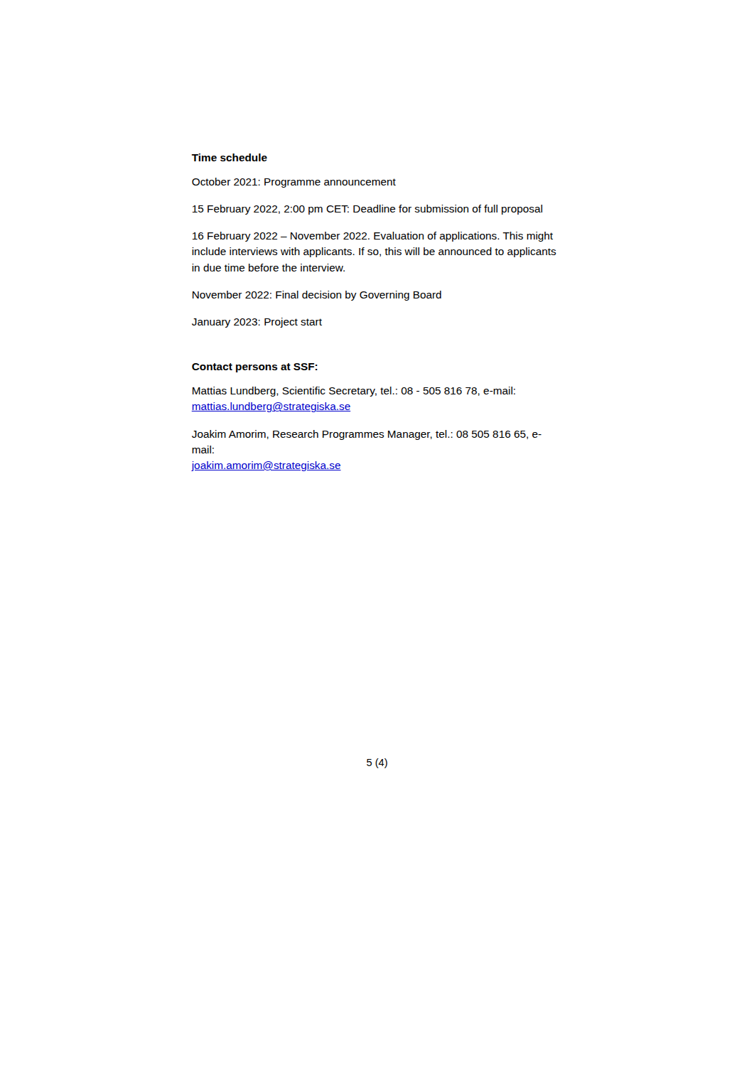Time schedule
October 2021: Programme announcement
15 February 2022, 2:00 pm CET: Deadline for submission of full proposal
16 February 2022 – November 2022. Evaluation of applications. This might include interviews with applicants. If so, this will be announced to applicants in due time before the interview.
November 2022: Final decision by Governing Board
January 2023: Project start
Contact persons at SSF:
Mattias Lundberg, Scientific Secretary, tel.: 08 - 505 816 78, e-mail:
mattias.lundberg@strategiska.se
Joakim Amorim, Research Programmes Manager, tel.: 08 505 816 65, e-mail:
joakim.amorim@strategiska.se
5 (4)